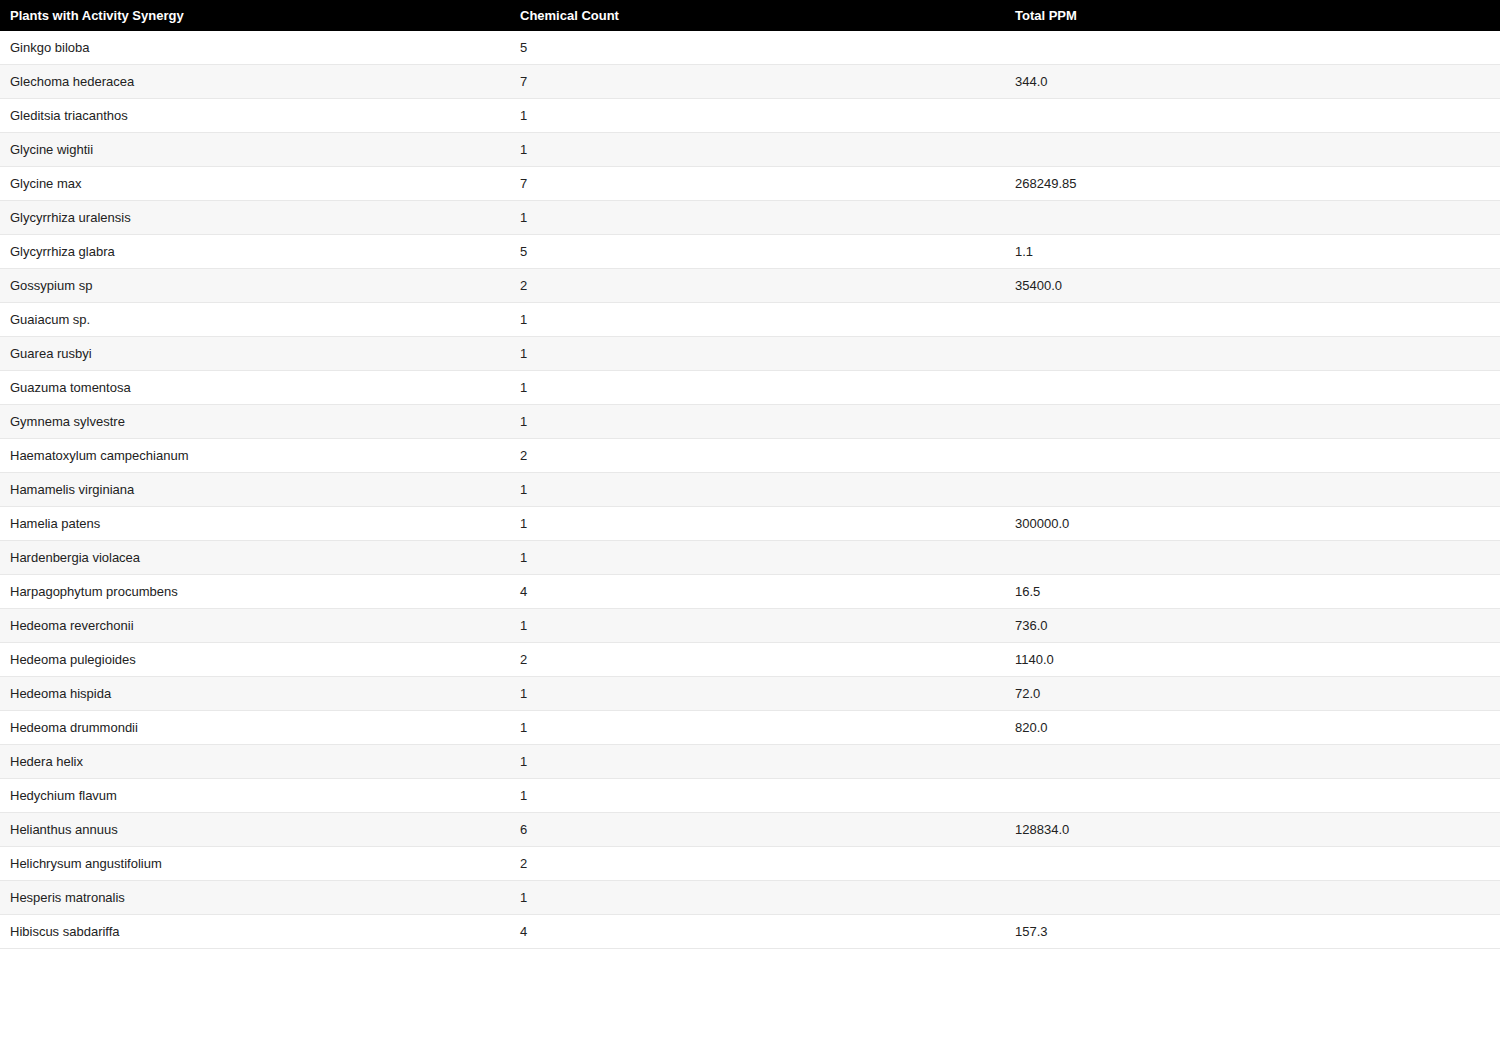| Plants with Activity Synergy | Chemical Count | Total PPM |
| --- | --- | --- |
| Ginkgo biloba | 5 | |
| Glechoma hederacea | 7 | 344.0 |
| Gleditsia triacanthos | 1 | |
| Glycine wightii | 1 | |
| Glycine max | 7 | 268249.85 |
| Glycyrrhiza uralensis | 1 | |
| Glycyrrhiza glabra | 5 | 1.1 |
| Gossypium sp | 2 | 35400.0 |
| Guaiacum sp. | 1 | |
| Guarea rusbyi | 1 | |
| Guazuma tomentosa | 1 | |
| Gymnema sylvestre | 1 | |
| Haematoxylum campechianum | 2 | |
| Hamamelis virginiana | 1 | |
| Hamelia patens | 1 | 300000.0 |
| Hardenbergia violacea | 1 | |
| Harpagophytum procumbens | 4 | 16.5 |
| Hedeoma reverchonii | 1 | 736.0 |
| Hedeoma pulegioides | 2 | 1140.0 |
| Hedeoma hispida | 1 | 72.0 |
| Hedeoma drummondii | 1 | 820.0 |
| Hedera helix | 1 | |
| Hedychium flavum | 1 | |
| Helianthus annuus | 6 | 128834.0 |
| Helichrysum angustifolium | 2 | |
| Hesperis matronalis | 1 | |
| Hibiscus sabdariffa | 4 | 157.3 |